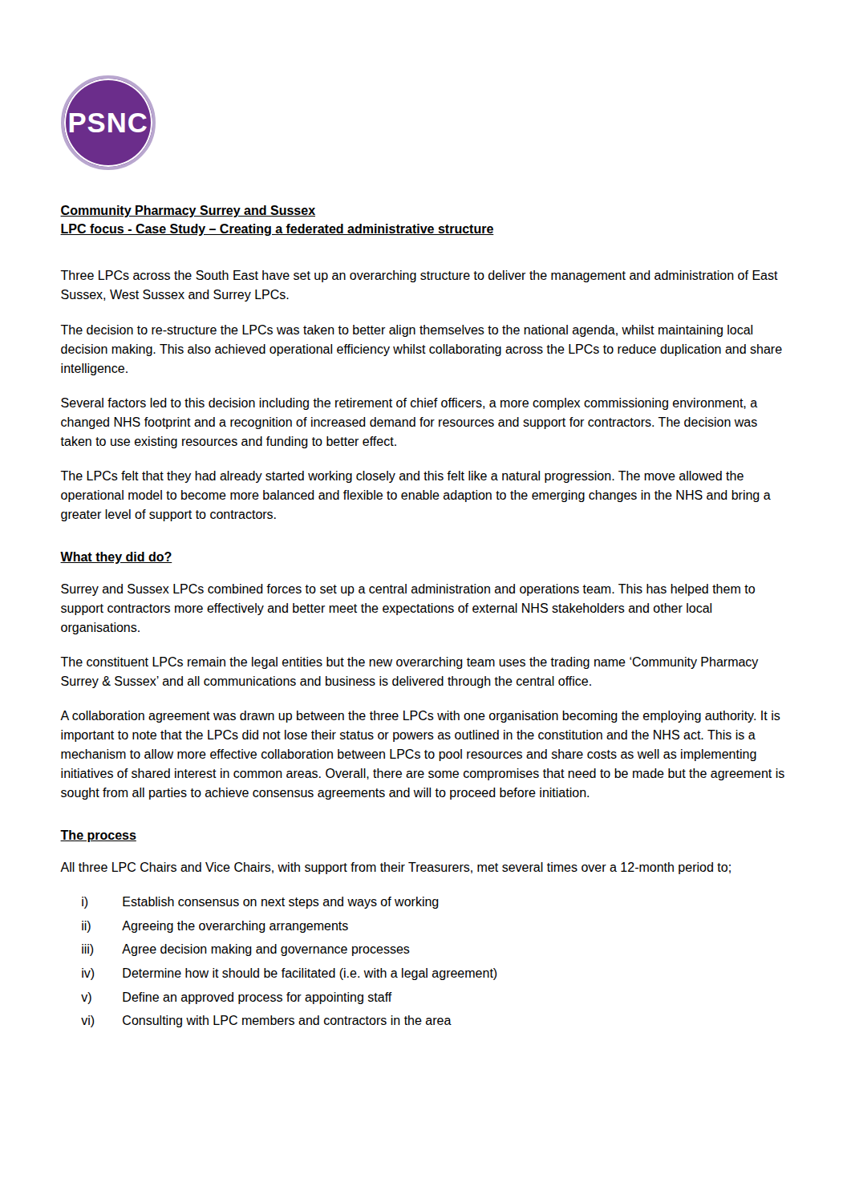PSNC
Community Pharmacy Surrey and Sussex
LPC focus - Case Study – Creating a federated administrative structure
Three LPCs across the South East have set up an overarching structure to deliver the management and administration of East Sussex, West Sussex and Surrey LPCs.
The decision to re-structure the LPCs was taken to better align themselves to the national agenda, whilst maintaining local decision making. This also achieved operational efficiency whilst collaborating across the LPCs to reduce duplication and share intelligence.
Several factors led to this decision including the retirement of chief officers, a more complex commissioning environment, a changed NHS footprint and a recognition of increased demand for resources and support for contractors. The decision was taken to use existing resources and funding to better effect.
The LPCs felt that they had already started working closely and this felt like a natural progression. The move allowed the operational model to become more balanced and flexible to enable adaption to the emerging changes in the NHS and bring a greater level of support to contractors.
What they did do?
Surrey and Sussex LPCs combined forces to set up a central administration and operations team. This has helped them to support contractors more effectively and better meet the expectations of external NHS stakeholders and other local organisations.
The constituent LPCs remain the legal entities but the new overarching team uses the trading name ‘Community Pharmacy Surrey & Sussex’ and all communications and business is delivered through the central office.
A collaboration agreement was drawn up between the three LPCs with one organisation becoming the employing authority. It is important to note that the LPCs did not lose their status or powers as outlined in the constitution and the NHS act. This is a mechanism to allow more effective collaboration between LPCs to pool resources and share costs as well as implementing initiatives of shared interest in common areas. Overall, there are some compromises that need to be made but the agreement is sought from all parties to achieve consensus agreements and will to proceed before initiation.
The process
All three LPC Chairs and Vice Chairs, with support from their Treasurers, met several times over a 12-month period to;
i) Establish consensus on next steps and ways of working
ii) Agreeing the overarching arrangements
iii) Agree decision making and governance processes
iv) Determine how it should be facilitated (i.e. with a legal agreement)
v) Define an approved process for appointing staff
vi) Consulting with LPC members and contractors in the area